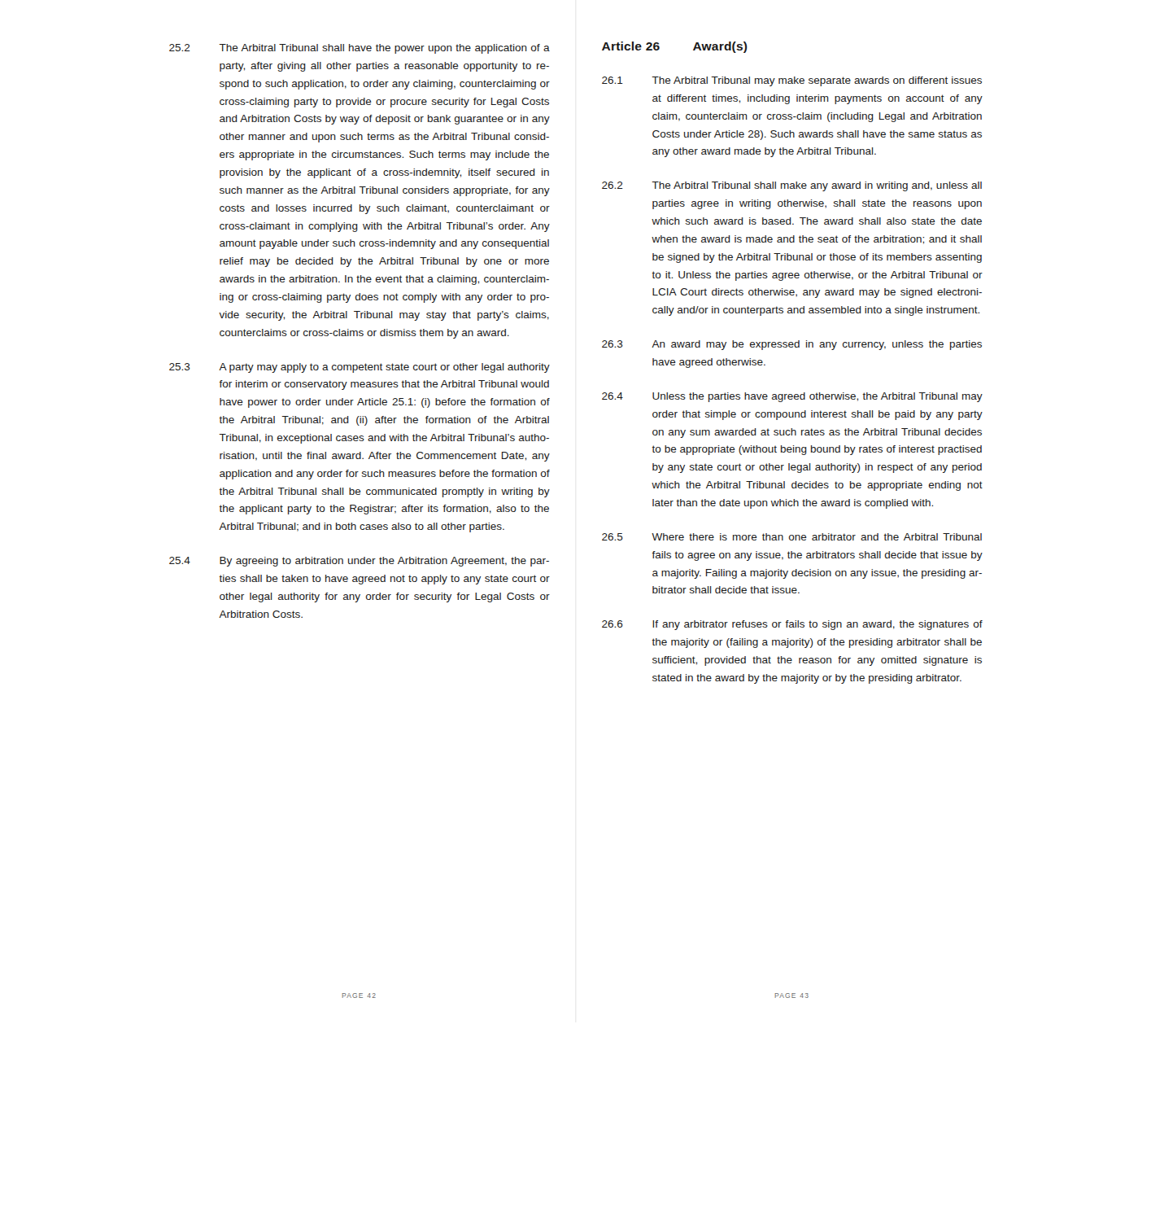25.2
The Arbitral Tribunal shall have the power upon the application of a party, after giving all other parties a reasonable opportunity to respond to such application, to order any claiming, counterclaiming or cross-claiming party to provide or procure security for Legal Costs and Arbitration Costs by way of deposit or bank guarantee or in any other manner and upon such terms as the Arbitral Tribunal considers appropriate in the circumstances. Such terms may include the provision by the applicant of a cross-indemnity, itself secured in such manner as the Arbitral Tribunal considers appropriate, for any costs and losses incurred by such claimant, counterclaimant or cross-claimant in complying with the Arbitral Tribunal’s order. Any amount payable under such cross-indemnity and any consequential relief may be decided by the Arbitral Tribunal by one or more awards in the arbitration. In the event that a claiming, counterclaiming or cross-claiming party does not comply with any order to provide security, the Arbitral Tribunal may stay that party’s claims, counterclaims or cross-claims or dismiss them by an award.
25.3
A party may apply to a competent state court or other legal authority for interim or conservatory measures that the Arbitral Tribunal would have power to order under Article 25.1: (i) before the formation of the Arbitral Tribunal; and (ii) after the formation of the Arbitral Tribunal, in exceptional cases and with the Arbitral Tribunal’s authorisation, until the final award. After the Commencement Date, any application and any order for such measures before the formation of the Arbitral Tribunal shall be communicated promptly in writing by the applicant party to the Registrar; after its formation, also to the Arbitral Tribunal; and in both cases also to all other parties.
25.4
By agreeing to arbitration under the Arbitration Agreement, the parties shall be taken to have agreed not to apply to any state court or other legal authority for any order for security for Legal Costs or Arbitration Costs.
Page 42
Article 26 Award(s)
26.1
The Arbitral Tribunal may make separate awards on different issues at different times, including interim payments on account of any claim, counterclaim or cross-claim (including Legal and Arbitration Costs under Article 28). Such awards shall have the same status as any other award made by the Arbitral Tribunal.
26.2
The Arbitral Tribunal shall make any award in writing and, unless all parties agree in writing otherwise, shall state the reasons upon which such award is based. The award shall also state the date when the award is made and the seat of the arbitration; and it shall be signed by the Arbitral Tribunal or those of its members assenting to it. Unless the parties agree otherwise, or the Arbitral Tribunal or LCIA Court directs otherwise, any award may be signed electronically and/or in counterparts and assembled into a single instrument.
26.3
An award may be expressed in any currency, unless the parties have agreed otherwise.
26.4
Unless the parties have agreed otherwise, the Arbitral Tribunal may order that simple or compound interest shall be paid by any party on any sum awarded at such rates as the Arbitral Tribunal decides to be appropriate (without being bound by rates of interest practised by any state court or other legal authority) in respect of any period which the Arbitral Tribunal decides to be appropriate ending not later than the date upon which the award is complied with.
26.5
Where there is more than one arbitrator and the Arbitral Tribunal fails to agree on any issue, the arbitrators shall decide that issue by a majority. Failing a majority decision on any issue, the presiding arbitrator shall decide that issue.
26.6
If any arbitrator refuses or fails to sign an award, the signatures of the majority or (failing a majority) of the presiding arbitrator shall be sufficient, provided that the reason for any omitted signature is stated in the award by the majority or by the presiding arbitrator.
Page 43